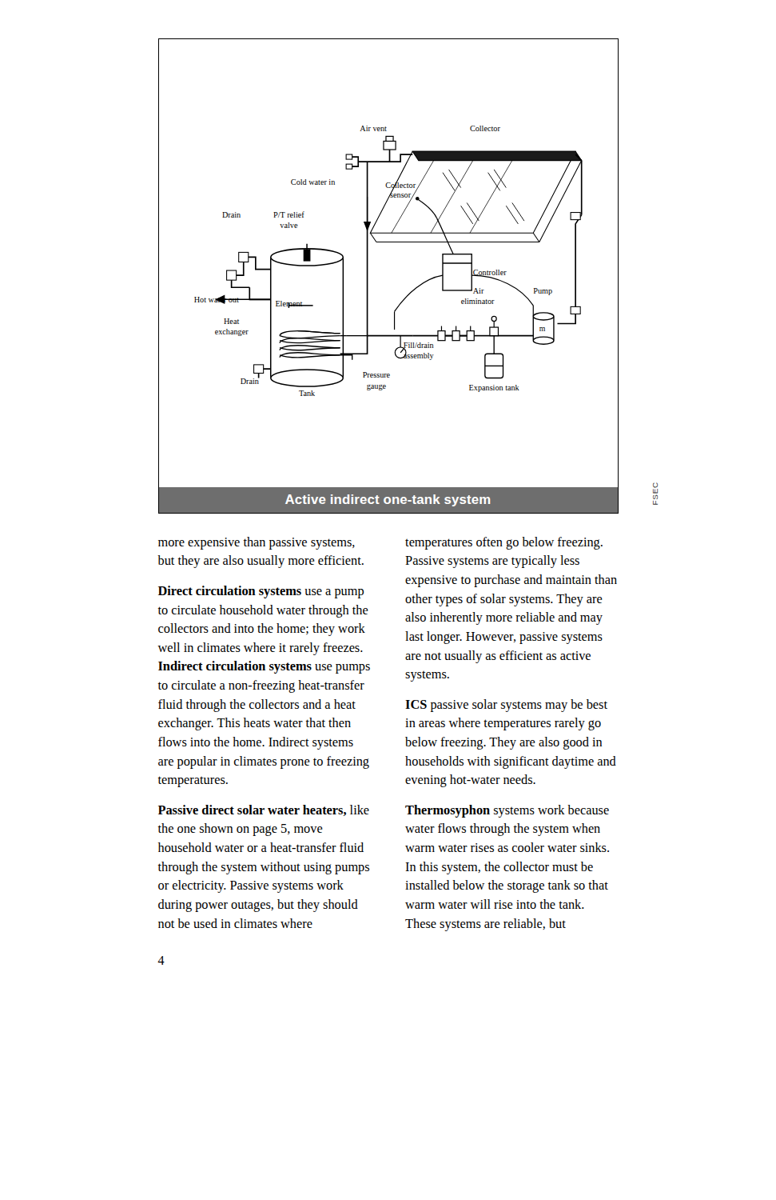m Air vent Collector Cold water in Collector sensor P/T relief valve Drain Controller Air eliminator Pump Hot water out Element Heat exchanger Fill/drain assembly Expansion tank Drain Tank Pressure gauge
Active indirect one-tank system
FSEC
more expensive than passive systems, but they are also usually more efficient.
Direct circulation systems use a pump to circulate household water through the collectors and into the home; they work well in climates where it rarely freezes. Indirect circulation systems use pumps to circulate a non-freezing heat-transfer fluid through the collectors and a heat exchanger. This heats water that then flows into the home. Indirect systems are popular in climates prone to freezing temperatures.
Passive direct solar water heaters, like the one shown on page 5, move household water or a heat-transfer fluid through the system without using pumps or electricity. Passive systems work during power outages, but they should not be used in climates where temperatures often go below freezing. Passive systems are typically less expensive to purchase and maintain than other types of solar systems. They are also inherently more reliable and may last longer. However, passive systems are not usually as efficient as active systems.
ICS passive solar systems may be best in areas where temperatures rarely go below freezing. They are also good in households with significant daytime and evening hot-water needs.
Thermosyphon systems work because water flows through the system when warm water rises as cooler water sinks. In this system, the collector must be installed below the storage tank so that warm water will rise into the tank. These systems are reliable, but
4